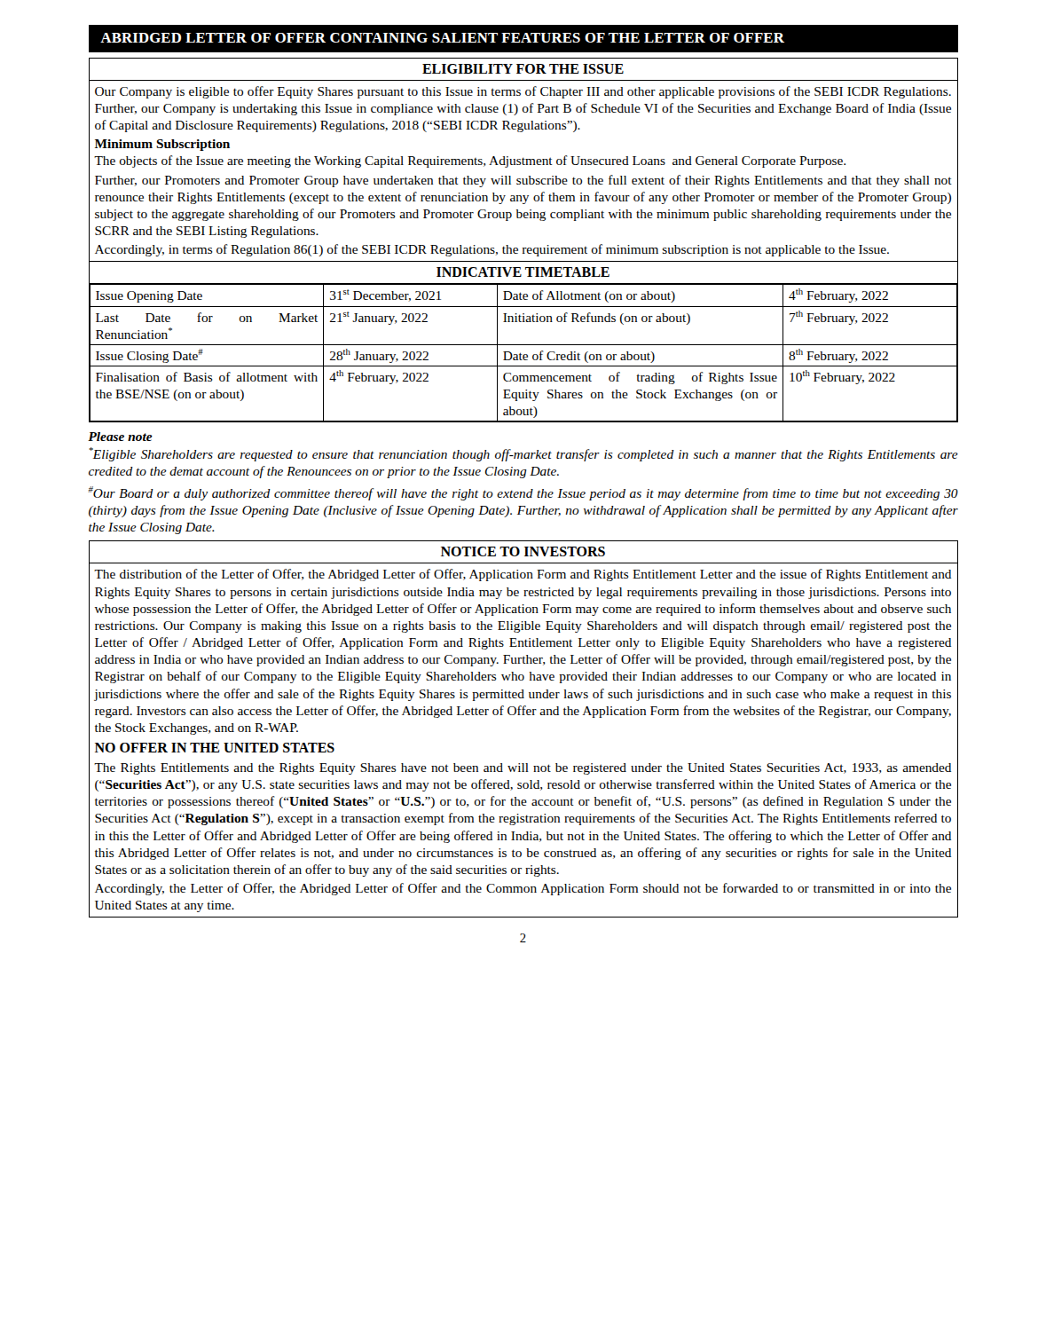ABRIDGED LETTER OF OFFER CONTAINING SALIENT FEATURES OF THE LETTER OF OFFER
| ELIGIBILITY FOR THE ISSUE |
| Our Company is eligible to offer Equity Shares pursuant to this Issue in terms of Chapter III and other applicable provisions of the SEBI ICDR Regulations. Further, our Company is undertaking this Issue in compliance with clause (1) of Part B of Schedule VI of the Securities and Exchange Board of India (Issue of Capital and Disclosure Requirements) Regulations, 2018 (“SEBI ICDR Regulations”). Minimum Subscription The objects of the Issue are meeting the Working Capital Requirements, Adjustment of Unsecured Loans and General Corporate Purpose. Further, our Promoters and Promoter Group have undertaken that they will subscribe to the full extent of their Rights Entitlements and that they shall not renounce their Rights Entitlements (except to the extent of renunciation by any of them in favour of any other Promoter or member of the Promoter Group) subject to the aggregate shareholding of our Promoters and Promoter Group being compliant with the minimum public shareholding requirements under the SCRR and the SEBI Listing Regulations. Accordingly, in terms of Regulation 86(1) of the SEBI ICDR Regulations, the requirement of minimum subscription is not applicable to the Issue. |
| INDICATIVE TIMETABLE |
| / Issue Opening Date / 31 st December, 2021 / Date of Allotment (on or about) / 4 th February, 2022 / / Last Date for on Market Renunciation * / 21 st January, 2022 / Initiation of Refunds (on or about) / 7 th February, 2022 / / Issue Closing Date # / 28 th January, 2022 / Date of Credit (on or about) / 8 th February, 2022 / / Finalisation of Basis of allotment with the BSE/NSE (on or about) / 4 th February, 2022 / Commencement of trading of Rights Issue Equity Shares on the Stock Exchanges (on or about) / 10 th February, 2022 / |
Please note
*Eligible Shareholders are requested to ensure that renunciation though off-market transfer is completed in such a manner that the Rights Entitlements are credited to the demat account of the Renouncees on or prior to the Issue Closing Date.
#Our Board or a duly authorized committee thereof will have the right to extend the Issue period as it may determine from time to time but not exceeding 30 (thirty) days from the Issue Opening Date (Inclusive of Issue Opening Date). Further, no withdrawal of Application shall be permitted by any Applicant after the Issue Closing Date.
| NOTICE TO INVESTORS |
| The distribution of the Letter of Offer, the Abridged Letter of Offer, Application Form and Rights Entitlement Letter and the issue of Rights Entitlement and Rights Equity Shares to persons in certain jurisdictions outside India may be restricted by legal requirements prevailing in those jurisdictions. Persons into whose possession the Letter of Offer, the Abridged Letter of Offer or Application Form may come are required to inform themselves about and observe such restrictions. Our Company is making this Issue on a rights basis to the Eligible Equity Shareholders and will dispatch through email/ registered post the Letter of Offer / Abridged Letter of Offer, Application Form and Rights Entitlement Letter only to Eligible Equity Shareholders who have a registered address in India or who have provided an Indian address to our Company. Further, the Letter of Offer will be provided, through email/registered post, by the Registrar on behalf of our Company to the Eligible Equity Shareholders who have provided their Indian addresses to our Company or who are located in jurisdictions where the offer and sale of the Rights Equity Shares is permitted under laws of such jurisdictions and in such case who make a request in this regard. Investors can also access the Letter of Offer, the Abridged Letter of Offer and the Application Form from the websites of the Registrar, our Company, the Stock Exchanges, and on R-WAP. NO OFFER IN THE UNITED STATES The Rights Entitlements and the Rights Equity Shares have not been and will not be registered under the United States Securities Act, 1933, as amended (“ Securities Act ”), or any U.S. state securities laws and may not be offered, sold, resold or otherwise transferred within the United States of America or the territories or possessions thereof (“ United States ” or “ U.S. ”) or to, or for the account or benefit of, “U.S. persons” (as defined in Regulation S under the Securities Act (“ Regulation S ”), except in a transaction exempt from the registration requirements of the Securities Act. The Rights Entitlements referred to in this the Letter of Offer and Abridged Letter of Offer are being offered in India, but not in the United States. The offering to which the Letter of Offer and this Abridged Letter of Offer relates is not, and under no circumstances is to be construed as, an offering of any securities or rights for sale in the United States or as a solicitation therein of an offer to buy any of the said securities or rights. Accordingly, the Letter of Offer, the Abridged Letter of Offer and the Common Application Form should not be forwarded to or transmitted in or into the United States at any time. |
2